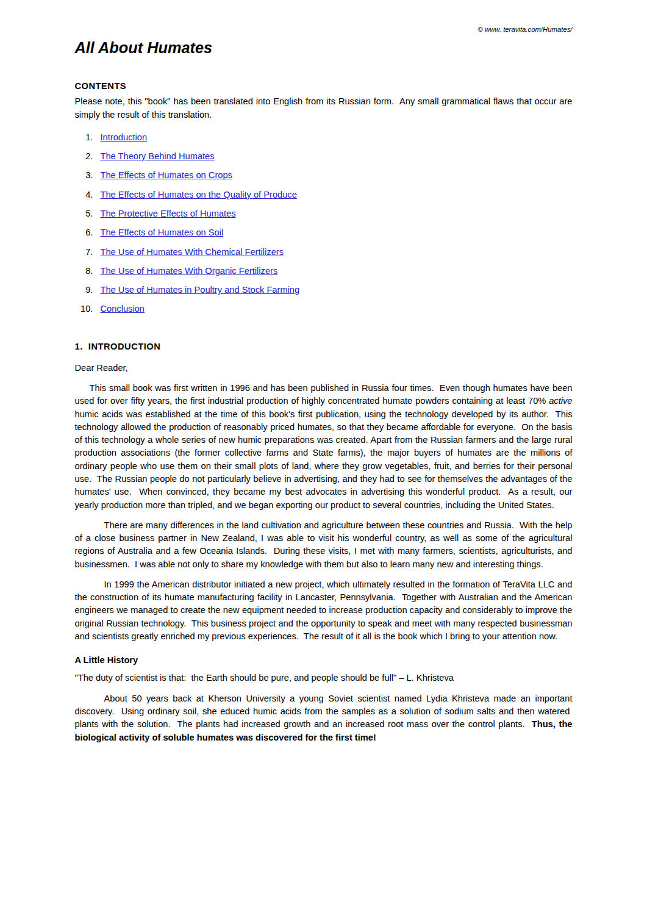© www. teravita.com/Humates/
All About Humates
CONTENTS
Please note, this "book" has been translated into English from its Russian form. Any small grammatical flaws that occur are simply the result of this translation.
Introduction
The Theory Behind Humates
The Effects of Humates on Crops
The Effects of Humates on the Quality of Produce
The Protective Effects of Humates
The Effects of Humates on Soil
The Use of Humates With Chemical Fertilizers
The Use of Humates With Organic Fertilizers
The Use of Humates in Poultry and Stock Farming
Conclusion
1. INTRODUCTION
Dear Reader,
This small book was first written in 1996 and has been published in Russia four times. Even though humates have been used for over fifty years, the first industrial production of highly concentrated humate powders containing at least 70% active humic acids was established at the time of this book's first publication, using the technology developed by its author. This technology allowed the production of reasonably priced humates, so that they became affordable for everyone. On the basis of this technology a whole series of new humic preparations was created. Apart from the Russian farmers and the large rural production associations (the former collective farms and State farms), the major buyers of humates are the millions of ordinary people who use them on their small plots of land, where they grow vegetables, fruit, and berries for their personal use. The Russian people do not particularly believe in advertising, and they had to see for themselves the advantages of the humates' use. When convinced, they became my best advocates in advertising this wonderful product. As a result, our yearly production more than tripled, and we began exporting our product to several countries, including the United States.
There are many differences in the land cultivation and agriculture between these countries and Russia. With the help of a close business partner in New Zealand, I was able to visit his wonderful country, as well as some of the agricultural regions of Australia and a few Oceania Islands. During these visits, I met with many farmers, scientists, agriculturists, and businessmen. I was able not only to share my knowledge with them but also to learn many new and interesting things.
In 1999 the American distributor initiated a new project, which ultimately resulted in the formation of TeraVita LLC and the construction of its humate manufacturing facility in Lancaster, Pennsylvania. Together with Australian and the American engineers we managed to create the new equipment needed to increase production capacity and considerably to improve the original Russian technology. This business project and the opportunity to speak and meet with many respected businessman and scientists greatly enriched my previous experiences. The result of it all is the book which I bring to your attention now.
A Little History
"The duty of scientist is that: the Earth should be pure, and people should be full" – L. Khristeva
About 50 years back at Kherson University a young Soviet scientist named Lydia Khristeva made an important discovery. Using ordinary soil, she educed humic acids from the samples as a solution of sodium salts and then watered plants with the solution. The plants had increased growth and an increased root mass over the control plants. Thus, the biological activity of soluble humates was discovered for the first time!